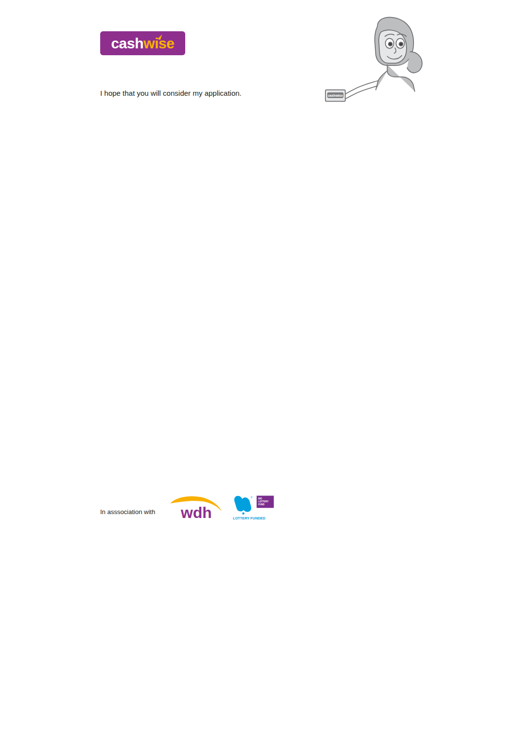cash wise
cashwise
I hope that you will consider my application.
In asssociation with
wdh
® BIG LOTTERY FUND LOTTERY FUNDED